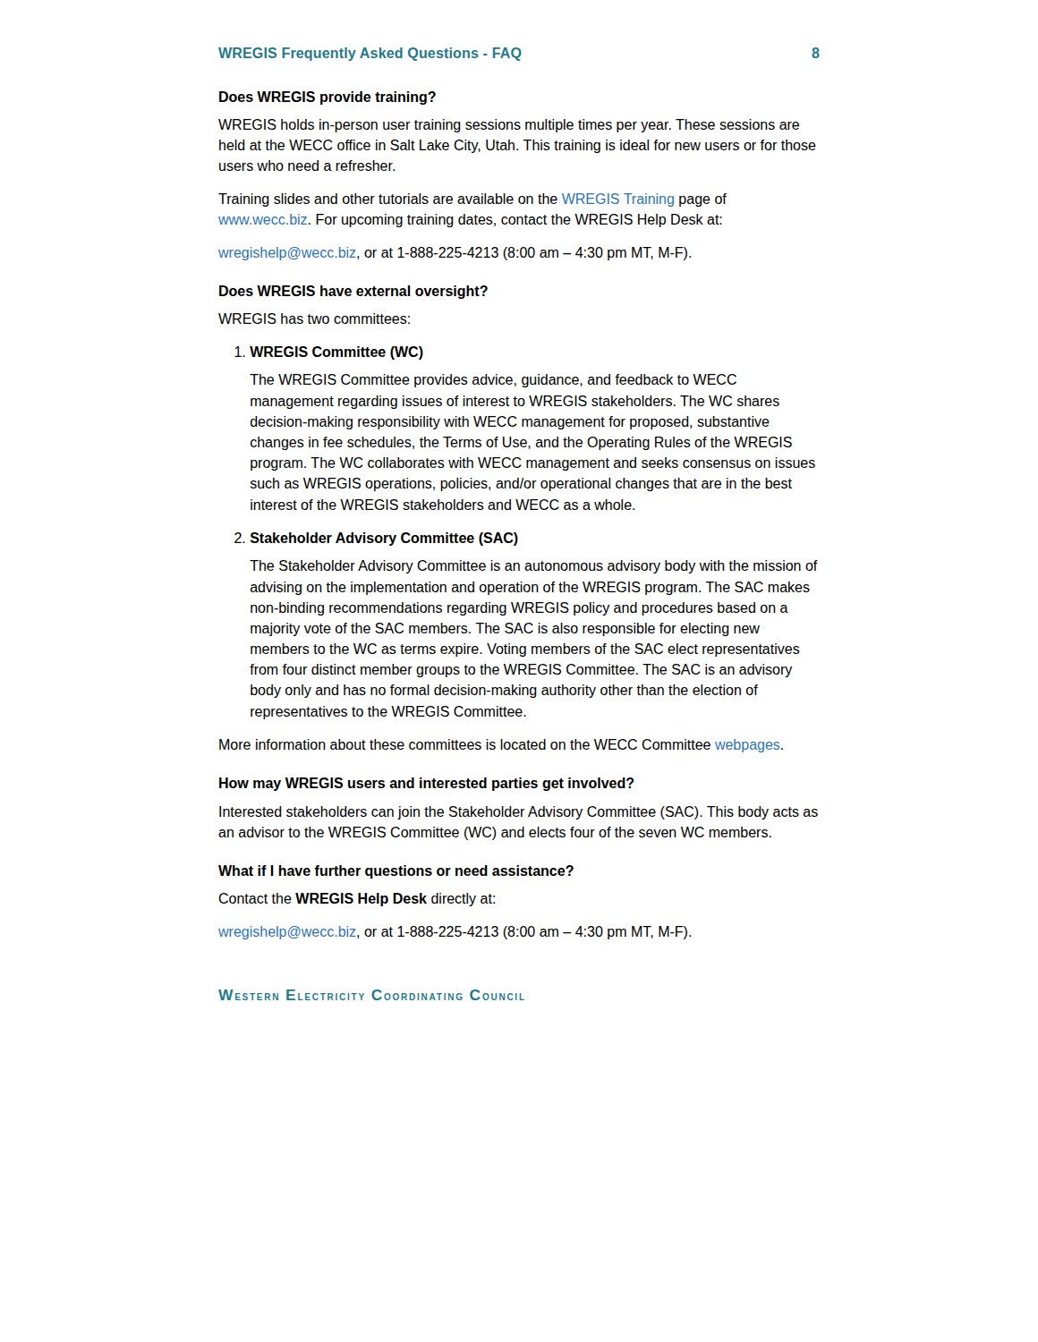WREGIS Frequently Asked Questions - FAQ 8
Does WREGIS provide training?
WREGIS holds in-person user training sessions multiple times per year. These sessions are held at the WECC office in Salt Lake City, Utah. This training is ideal for new users or for those users who need a refresher.
Training slides and other tutorials are available on the WREGIS Training page of www.wecc.biz. For upcoming training dates, contact the WREGIS Help Desk at:
wregishelp@wecc.biz, or at 1-888-225-4213 (8:00 am – 4:30 pm MT, M-F).
Does WREGIS have external oversight?
WREGIS has two committees:
WREGIS Committee (WC)
The WREGIS Committee provides advice, guidance, and feedback to WECC management regarding issues of interest to WREGIS stakeholders. The WC shares decision-making responsibility with WECC management for proposed, substantive changes in fee schedules, the Terms of Use, and the Operating Rules of the WREGIS program. The WC collaborates with WECC management and seeks consensus on issues such as WREGIS operations, policies, and/or operational changes that are in the best interest of the WREGIS stakeholders and WECC as a whole.
Stakeholder Advisory Committee (SAC)
The Stakeholder Advisory Committee is an autonomous advisory body with the mission of advising on the implementation and operation of the WREGIS program. The SAC makes non-binding recommendations regarding WREGIS policy and procedures based on a majority vote of the SAC members. The SAC is also responsible for electing new members to the WC as terms expire. Voting members of the SAC elect representatives from four distinct member groups to the WREGIS Committee. The SAC is an advisory body only and has no formal decision-making authority other than the election of representatives to the WREGIS Committee.
More information about these committees is located on the WECC Committee webpages.
How may WREGIS users and interested parties get involved?
Interested stakeholders can join the Stakeholder Advisory Committee (SAC). This body acts as an advisor to the WREGIS Committee (WC) and elects four of the seven WC members.
What if I have further questions or need assistance?
Contact the WREGIS Help Desk directly at:
wregishelp@wecc.biz, or at 1-888-225-4213 (8:00 am – 4:30 pm MT, M-F).
Western Electricity Coordinating Council